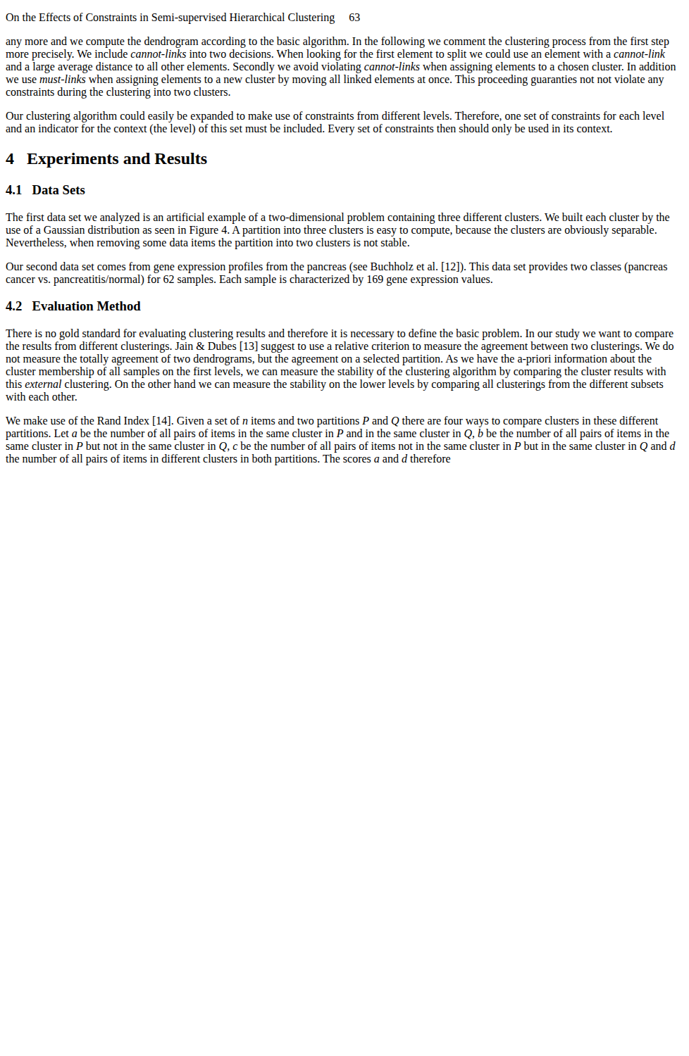On the Effects of Constraints in Semi-supervised Hierarchical Clustering 63
any more and we compute the dendrogram according to the basic algorithm. In the following we comment the clustering process from the first step more precisely. We include cannot-links into two decisions. When looking for the first element to split we could use an element with a cannot-link and a large average distance to all other elements. Secondly we avoid violating cannot-links when assigning elements to a chosen cluster. In addition we use must-links when assigning elements to a new cluster by moving all linked elements at once. This proceeding guaranties not not violate any constraints during the clustering into two clusters.
Our clustering algorithm could easily be expanded to make use of constraints from different levels. Therefore, one set of constraints for each level and an indicator for the context (the level) of this set must be included. Every set of constraints then should only be used in its context.
4 Experiments and Results
4.1 Data Sets
The first data set we analyzed is an artificial example of a two-dimensional problem containing three different clusters. We built each cluster by the use of a Gaussian distribution as seen in Figure 4. A partition into three clusters is easy to compute, because the clusters are obviously separable. Nevertheless, when removing some data items the partition into two clusters is not stable.
Our second data set comes from gene expression profiles from the pancreas (see Buchholz et al. [12]). This data set provides two classes (pancreas cancer vs. pancreatitis/normal) for 62 samples. Each sample is characterized by 169 gene expression values.
4.2 Evaluation Method
There is no gold standard for evaluating clustering results and therefore it is necessary to define the basic problem. In our study we want to compare the results from different clusterings. Jain & Dubes [13] suggest to use a relative criterion to measure the agreement between two clusterings. We do not measure the totally agreement of two dendrograms, but the agreement on a selected partition. As we have the a-priori information about the cluster membership of all samples on the first levels, we can measure the stability of the clustering algorithm by comparing the cluster results with this external clustering. On the other hand we can measure the stability on the lower levels by comparing all clusterings from the different subsets with each other.
We make use of the Rand Index [14]. Given a set of n items and two partitions P and Q there are four ways to compare clusters in these different partitions. Let a be the number of all pairs of items in the same cluster in P and in the same cluster in Q, b be the number of all pairs of items in the same cluster in P but not in the same cluster in Q, c be the number of all pairs of items not in the same cluster in P but in the same cluster in Q and d the number of all pairs of items in different clusters in both partitions. The scores a and d therefore